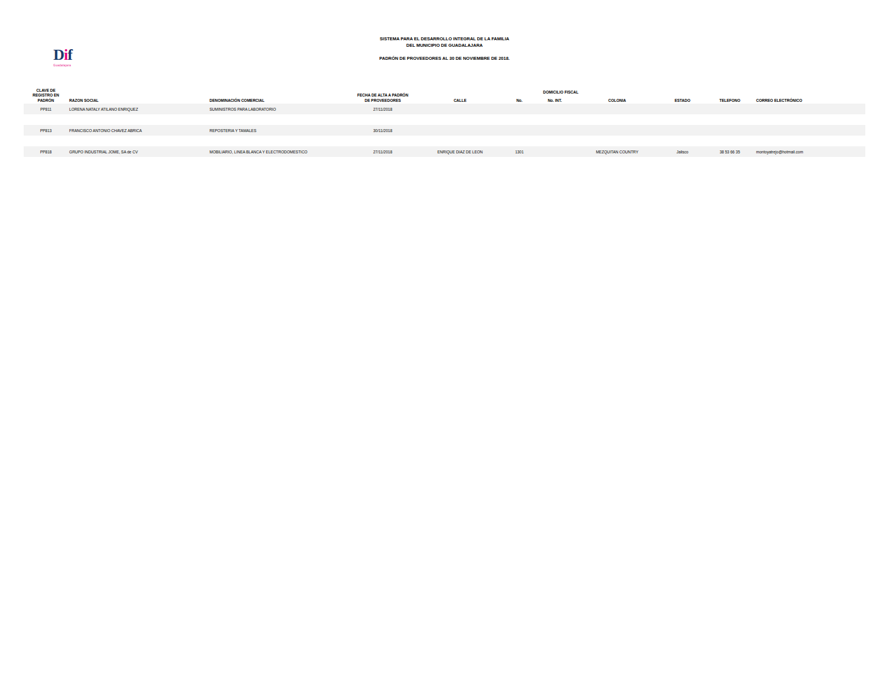SISTEMA PARA EL DESARROLLO INTEGRAL DE LA FAMILIA
DEL MUNICIPIO DE GUADALAJARA
PADRÓN DE PROVEEDORES AL 30 DE NOVIEMBRE DE 2018.
Dif
Guadalajara
| CLAVE DE REGISTRO EN PADRÓN | RAZON SOCIAL | DENOMINACIÓN COMERCIAL | FECHA DE ALTA A PADRÓN DE PROVEEDORES | DOMICILIO FISCAL | TELEFONO | CORREO ELECTRÓNICO |
| --- | --- | --- | --- | --- | --- | --- |
| CALLE | No. | No. INT. | COLONIA | ESTADO |
| PP811 | LORENA NATALY ATILANO ENRIQUEZ | SUMINISTROS PARA LABORATORIO | 27/11/2018 | | | | | | | |
| PP813 | FRANCISCO ANTONIO CHAVEZ ABRICA | REPOSTERIA Y TAMALES | 30/11/2018 | | | | | | | |
| PP818 | GRUPO INDUSTRIAL JOME, SA de CV | MOBILIARIO, LINEA BLANCA Y ELECTRODOMESTICO | 27/11/2018 | ENRIQUE DIAZ DE LEON | 1301 | | MEZQUITAN COUNTRY | Jalisco | 38 53 66 35 | montoyatrejo@hotmail.com |